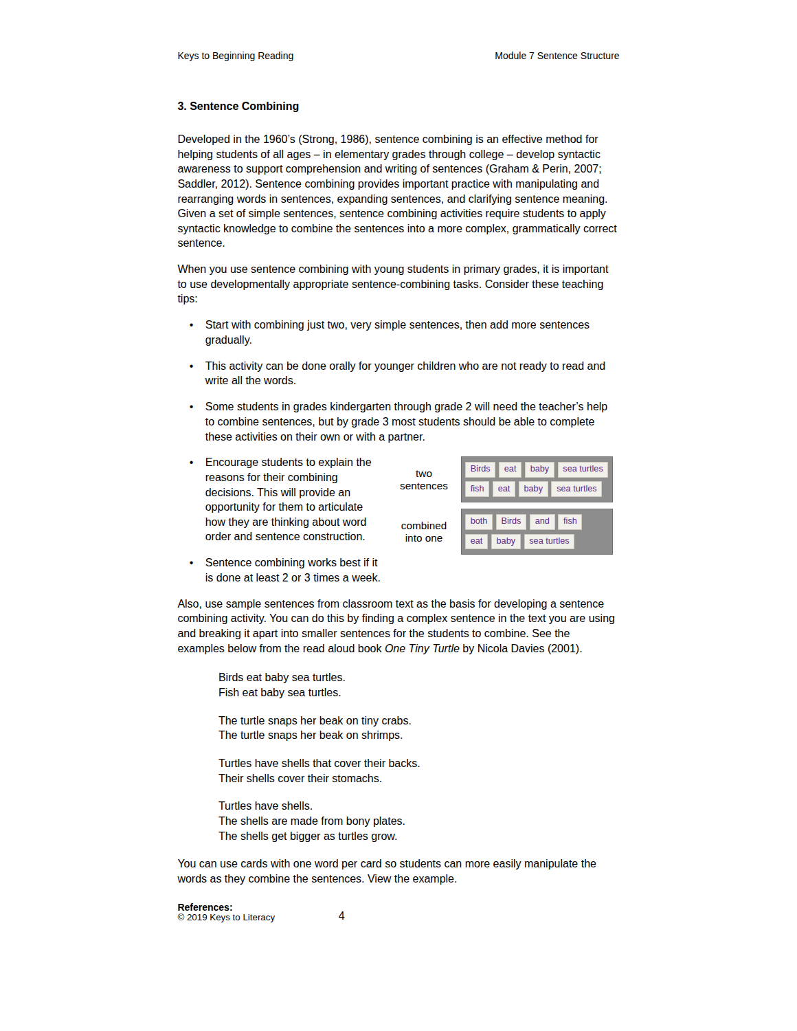Keys to Beginning Reading
Module 7 Sentence Structure
3. Sentence Combining
Developed in the 1960’s (Strong, 1986), sentence combining is an effective method for helping students of all ages – in elementary grades through college – develop syntactic awareness to support comprehension and writing of sentences (Graham & Perin, 2007; Saddler, 2012). Sentence combining provides important practice with manipulating and rearranging words in sentences, expanding sentences, and clarifying sentence meaning. Given a set of simple sentences, sentence combining activities require students to apply syntactic knowledge to combine the sentences into a more complex, grammatically correct sentence.
When you use sentence combining with young students in primary grades, it is important to use developmentally appropriate sentence-combining tasks. Consider these teaching tips:
Start with combining just two, very simple sentences, then add more sentences gradually.
This activity can be done orally for younger children who are not ready to read and write all the words.
Some students in grades kindergarten through grade 2 will need the teacher’s help to combine sentences, but by grade 3 most students should be able to complete these activities on their own or with a partner.
two
sentences
Birds eat baby sea turtles
fish eat baby sea turtles
combined
into one
both Birds and fish
eat baby sea turtles
Encourage students to explain the reasons for their combining decisions. This will provide an opportunity for them to articulate how they are thinking about word order and sentence construction.
Sentence combining works best if it is done at least 2 or 3 times a week.
Also, use sample sentences from classroom text as the basis for developing a sentence combining activity. You can do this by finding a complex sentence in the text you are using and breaking it apart into smaller sentences for the students to combine. See the examples below from the read aloud book One Tiny Turtle by Nicola Davies (2001).
Birds eat baby sea turtles.
Fish eat baby sea turtles.
The turtle snaps her beak on tiny crabs.
The turtle snaps her beak on shrimps.
Turtles have shells that cover their backs.
Their shells cover their stomachs.
Turtles have shells.
The shells are made from bony plates.
The shells get bigger as turtles grow.
You can use cards with one word per card so students can more easily manipulate the words as they combine the sentences. View the example.
References:
© 2019 Keys to Literacy
4